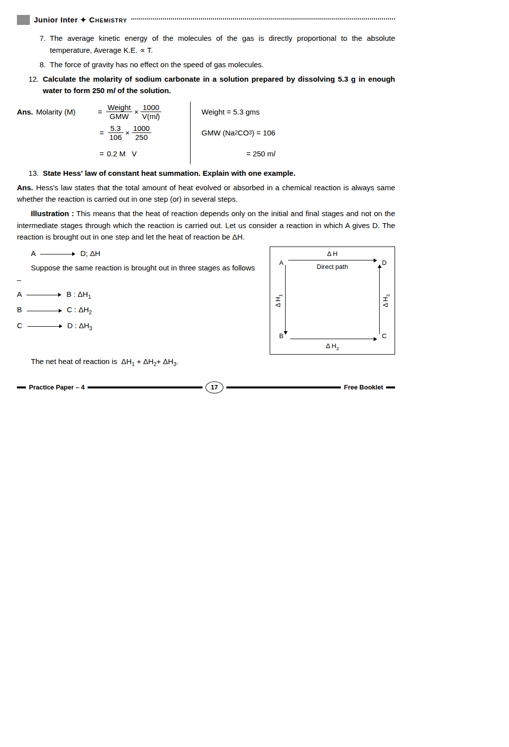Junior Inter ✦ Chemistry
7.
The average kinetic energy of the molecules of the gas is directly proportional to the absolute temperature, Average K.E. ∝ T.
8.
The force of gravity has no effect on the speed of gas molecules.
12.
Calculate the molarity of sodium carbonate in a solution prepared by dissolving 5.3 g in enough water to form 250 ml of the solution.
Ans. Molarity (M) = Weight GMW × 1000 V(ml)
= 5.3106 × 1000250
= 0.2 M V
Weight = 5.3 gms
GMW (Na2CO3) = 106
= 250 ml
13.
State Hess' law of constant heat summation. Explain with one example.
Ans. Hess's law states that the total amount of heat evolved or absorbed in a chemical reaction is always same whether the reaction is carried out in one step (or) in several steps.
Illustration : This means that the heat of reaction depends only on the initial and final stages and not on the intermediate stages through which the reaction is carried out. Let us consider a reaction in which A gives D. The reaction is brought out in one step and let the heat of reaction be ΔH.
A D; ΔH
Suppose the same reaction is brought out in three stages as follows –
A B : ΔH1
B C : ΔH2
C D : ΔH3
A D B C Δ H Direct path Δ H2 Δ H1 Δ H3
The net heat of reaction is ΔH1 + ΔH2+ ΔH3.
Practice Paper – 4 17 Free Booklet